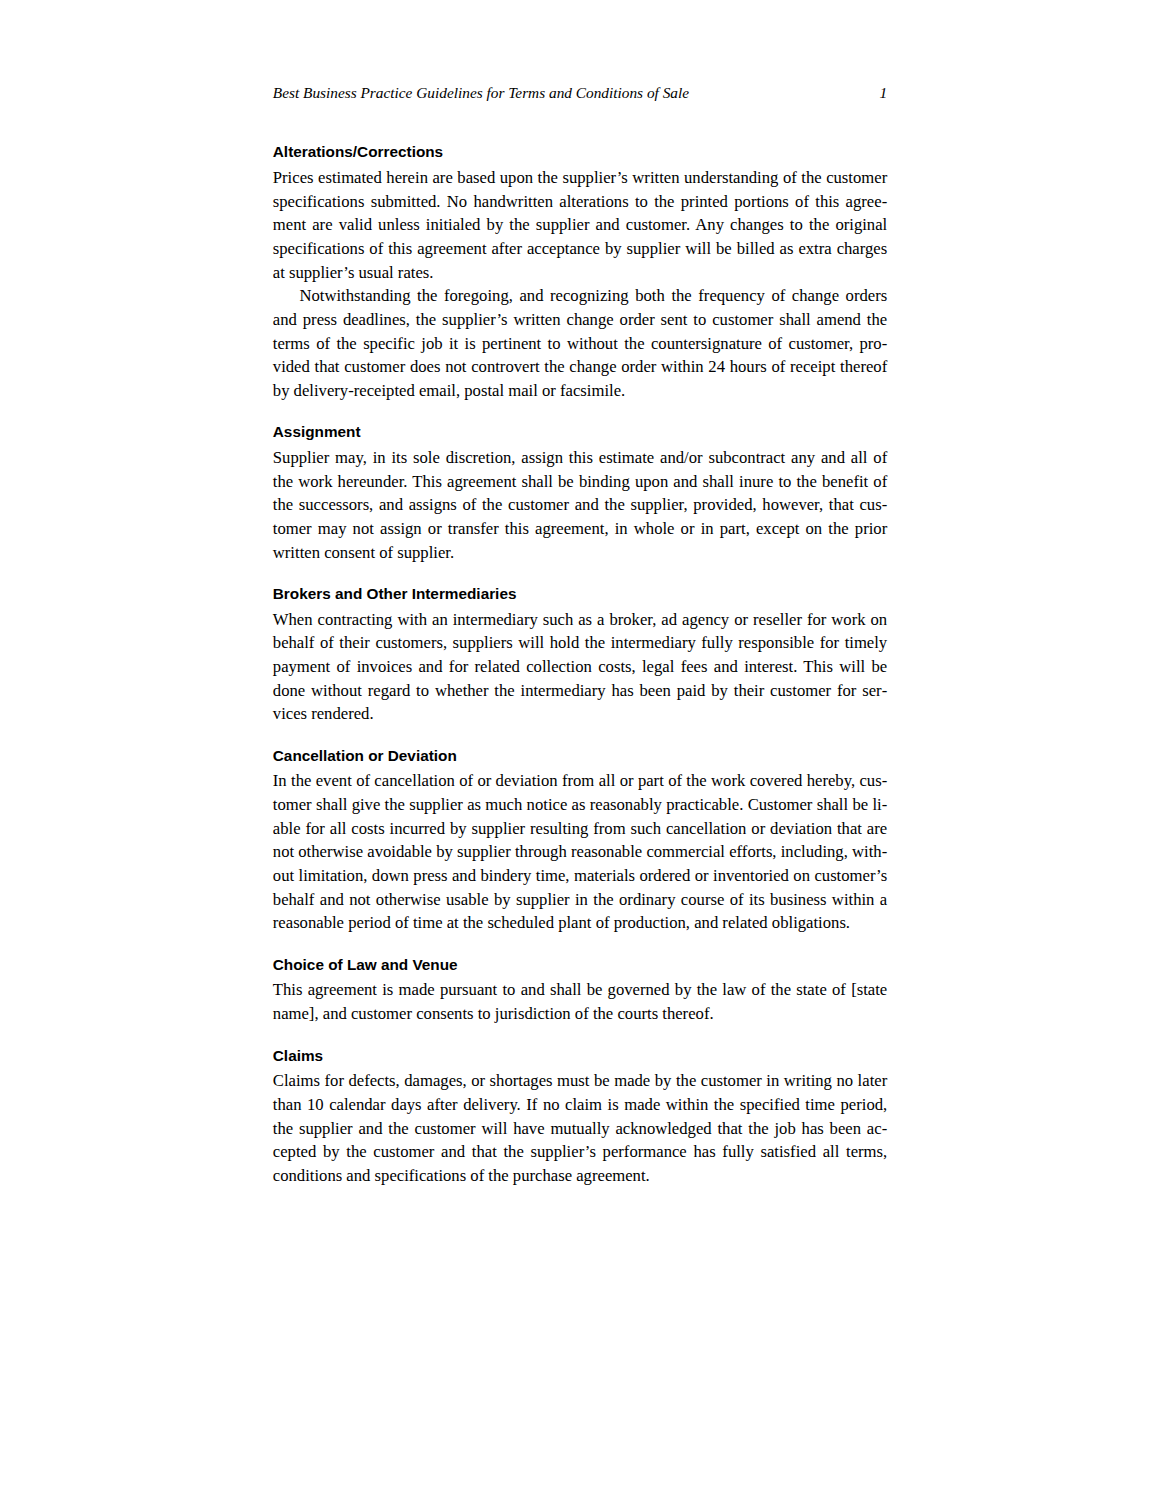Best Business Practice Guidelines for Terms and Conditions of Sale 1
Alterations/Corrections
Prices estimated herein are based upon the supplier’s written understanding of the customer specifications submitted. No handwritten alterations to the printed portions of this agreement are valid unless initialed by the supplier and customer. Any changes to the original specifications of this agreement after acceptance by supplier will be billed as extra charges at supplier’s usual rates.
Notwithstanding the foregoing, and recognizing both the frequency of change orders and press deadlines, the supplier’s written change order sent to customer shall amend the terms of the specific job it is pertinent to without the countersignature of customer, provided that customer does not controvert the change order within 24 hours of receipt thereof by delivery-receipted email, postal mail or facsimile.
Assignment
Supplier may, in its sole discretion, assign this estimate and/or subcontract any and all of the work hereunder. This agreement shall be binding upon and shall inure to the benefit of the successors, and assigns of the customer and the supplier, provided, however, that customer may not assign or transfer this agreement, in whole or in part, except on the prior written consent of supplier.
Brokers and Other Intermediaries
When contracting with an intermediary such as a broker, ad agency or reseller for work on behalf of their customers, suppliers will hold the intermediary fully responsible for timely payment of invoices and for related collection costs, legal fees and interest. This will be done without regard to whether the intermediary has been paid by their customer for services rendered.
Cancellation or Deviation
In the event of cancellation of or deviation from all or part of the work covered hereby, customer shall give the supplier as much notice as reasonably practicable. Customer shall be liable for all costs incurred by supplier resulting from such cancellation or deviation that are not otherwise avoidable by supplier through reasonable commercial efforts, including, without limitation, down press and bindery time, materials ordered or inventoried on customer’s behalf and not otherwise usable by supplier in the ordinary course of its business within a reasonable period of time at the scheduled plant of production, and related obligations.
Choice of Law and Venue
This agreement is made pursuant to and shall be governed by the law of the state of [state name], and customer consents to jurisdiction of the courts thereof.
Claims
Claims for defects, damages, or shortages must be made by the customer in writing no later than 10 calendar days after delivery. If no claim is made within the specified time period, the supplier and the customer will have mutually acknowledged that the job has been accepted by the customer and that the supplier’s performance has fully satisfied all terms, conditions and specifications of the purchase agreement.